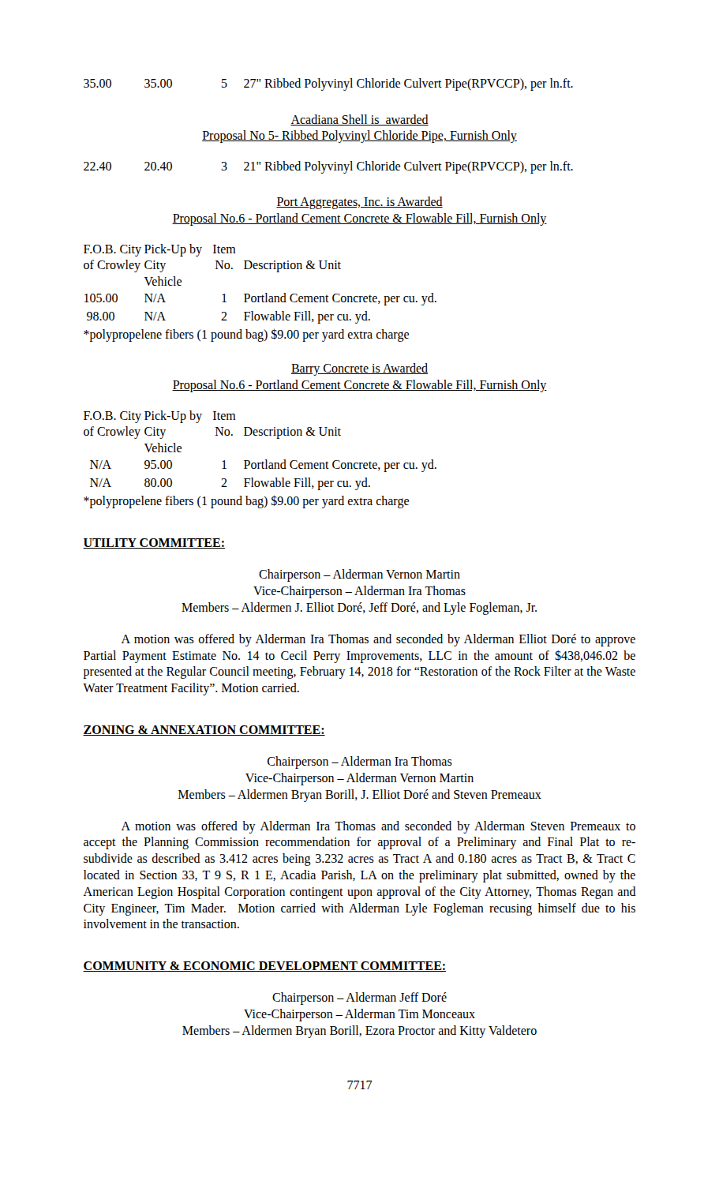| 35.00 | 35.00 | 5 | 27" Ribbed Polyvinyl Chloride Culvert Pipe(RPVCCP), per ln.ft. |
Acadiana Shell is awarded
Proposal No 5- Ribbed Polyvinyl Chloride Pipe, Furnish Only
| 22.40 | 20.40 | 3 | 21" Ribbed Polyvinyl Chloride Culvert Pipe(RPVCCP), per ln.ft. |
Port Aggregates, Inc. is Awarded
Proposal No.6 - Portland Cement Concrete & Flowable Fill, Furnish Only
| F.O.B. City | Pick-Up by | Item | |
| of Crowley | City Vehicle | No. | Description & Unit |
| 105.00 | N/A | 1 | Portland Cement Concrete, per cu. yd. |
| 98.00 | N/A | 2 | Flowable Fill, per cu. yd. |
*polypropelene fibers (1 pound bag) $9.00 per yard extra charge
Barry Concrete is Awarded
Proposal No.6 - Portland Cement Concrete & Flowable Fill, Furnish Only
| F.O.B. City | Pick-Up by | Item | |
| of Crowley | City Vehicle | No. | Description & Unit |
| N/A | 95.00 | 1 | Portland Cement Concrete, per cu. yd. |
| N/A | 80.00 | 2 | Flowable Fill, per cu. yd. |
*polypropelene fibers (1 pound bag) $9.00 per yard extra charge
UTILITY COMMITTEE:
Chairperson – Alderman Vernon Martin
Vice-Chairperson – Alderman Ira Thomas
Members – Aldermen J. Elliot Doré, Jeff Doré, and Lyle Fogleman, Jr.
A motion was offered by Alderman Ira Thomas and seconded by Alderman Elliot Doré to approve Partial Payment Estimate No. 14 to Cecil Perry Improvements, LLC in the amount of $438,046.02 be presented at the Regular Council meeting, February 14, 2018 for “Restoration of the Rock Filter at the Waste Water Treatment Facility”. Motion carried.
ZONING & ANNEXATION COMMITTEE:
Chairperson – Alderman Ira Thomas
Vice-Chairperson – Alderman Vernon Martin
Members – Aldermen Bryan Borill, J. Elliot Doré and Steven Premeaux
A motion was offered by Alderman Ira Thomas and seconded by Alderman Steven Premeaux to accept the Planning Commission recommendation for approval of a Preliminary and Final Plat to re-subdivide as described as 3.412 acres being 3.232 acres as Tract A and 0.180 acres as Tract B, & Tract C located in Section 33, T 9 S, R 1 E, Acadia Parish, LA on the preliminary plat submitted, owned by the American Legion Hospital Corporation contingent upon approval of the City Attorney, Thomas Regan and City Engineer, Tim Mader. Motion carried with Alderman Lyle Fogleman recusing himself due to his involvement in the transaction.
COMMUNITY & ECONOMIC DEVELOPMENT COMMITTEE:
Chairperson – Alderman Jeff Doré
Vice-Chairperson – Alderman Tim Monceaux
Members – Aldermen Bryan Borill, Ezora Proctor and Kitty Valdetero
7717